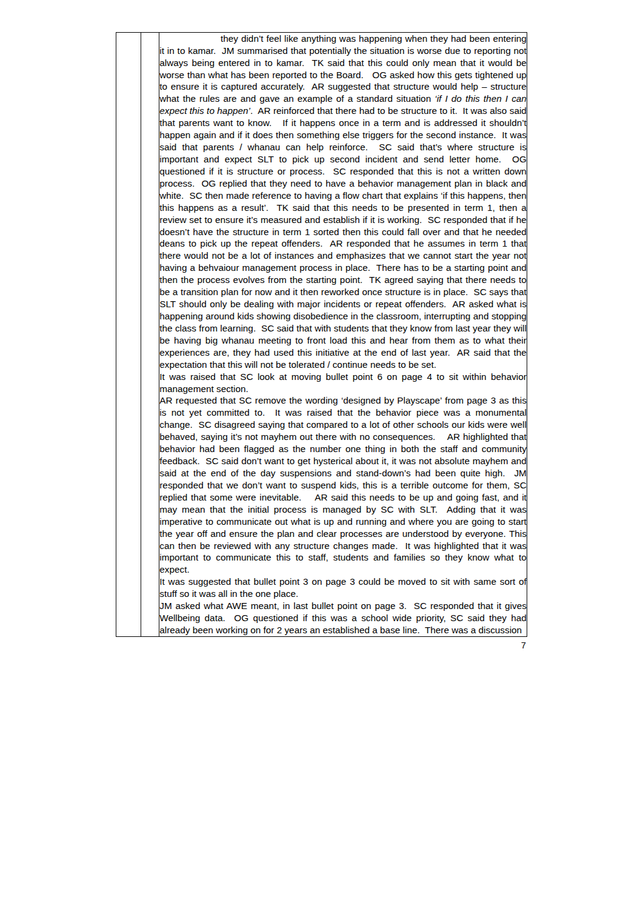| | | they didn’t feel like anything was happening when they had been entering it in to kamar. JM summarised that potentially the situation is worse due to reporting not always being entered in to kamar. TK said that this could only mean that it would be worse than what has been reported to the Board. OG asked how this gets tightened up to ensure it is captured accurately. AR suggested that structure would help – structure what the rules are and gave an example of a standard situation ‘if I do this then I can expect this to happen’ . AR reinforced that there had to be structure to it. It was also said that parents want to know. If it happens once in a term and is addressed it shouldn’t happen again and if it does then something else triggers for the second instance. It was said that parents / whanau can help reinforce. SC said that’s where structure is important and expect SLT to pick up second incident and send letter home. OG questioned if it is structure or process. SC responded that this is not a written down process. OG replied that they need to have a behavior management plan in black and white. SC then made reference to having a flow chart that explains ‘if this happens, then this happens as a result’. TK said that this needs to be presented in term 1, then a review set to ensure it’s measured and establish if it is working. SC responded that if he doesn’t have the structure in term 1 sorted then this could fall over and that he needed deans to pick up the repeat offenders. AR responded that he assumes in term 1 that there would not be a lot of instances and emphasizes that we cannot start the year not having a behvaiour management process in place. There has to be a starting point and then the process evolves from the starting point. TK agreed saying that there needs to be a transition plan for now and it then reworked once structure is in place. SC says that SLT should only be dealing with major incidents or repeat offenders. AR asked what is happening around kids showing disobedience in the classroom, interrupting and stopping the class from learning. SC said that with students that they know from last year they will be having big whanau meeting to front load this and hear from them as to what their experiences are, they had used this initiative at the end of last year. AR said that the expectation that this will not be tolerated / continue needs to be set. It was raised that SC look at moving bullet point 6 on page 4 to sit within behavior management section. AR requested that SC remove the wording ‘designed by Playscape’ from page 3 as this is not yet committed to. It was raised that the behavior piece was a monumental change. SC disagreed saying that compared to a lot of other schools our kids were well behaved, saying it’s not mayhem out there with no consequences. AR highlighted that behavior had been flagged as the number one thing in both the staff and community feedback. SC said don’t want to get hysterical about it, it was not absolute mayhem and said at the end of the day suspensions and stand-down’s had been quite high. JM responded that we don’t want to suspend kids, this is a terrible outcome for them, SC replied that some were inevitable. AR said this needs to be up and going fast, and it may mean that the initial process is managed by SC with SLT. Adding that it was imperative to communicate out what is up and running and where you are going to start the year off and ensure the plan and clear processes are understood by everyone. This can then be reviewed with any structure changes made. It was highlighted that it was important to communicate this to staff, students and families so they know what to expect. It was suggested that bullet point 3 on page 3 could be moved to sit with same sort of stuff so it was all in the one place. JM asked what AWE meant, in last bullet point on page 3. SC responded that it gives Wellbeing data. OG questioned if this was a school wide priority, SC said they had already been working on for 2 years an established a base line. There was a discussion |
7